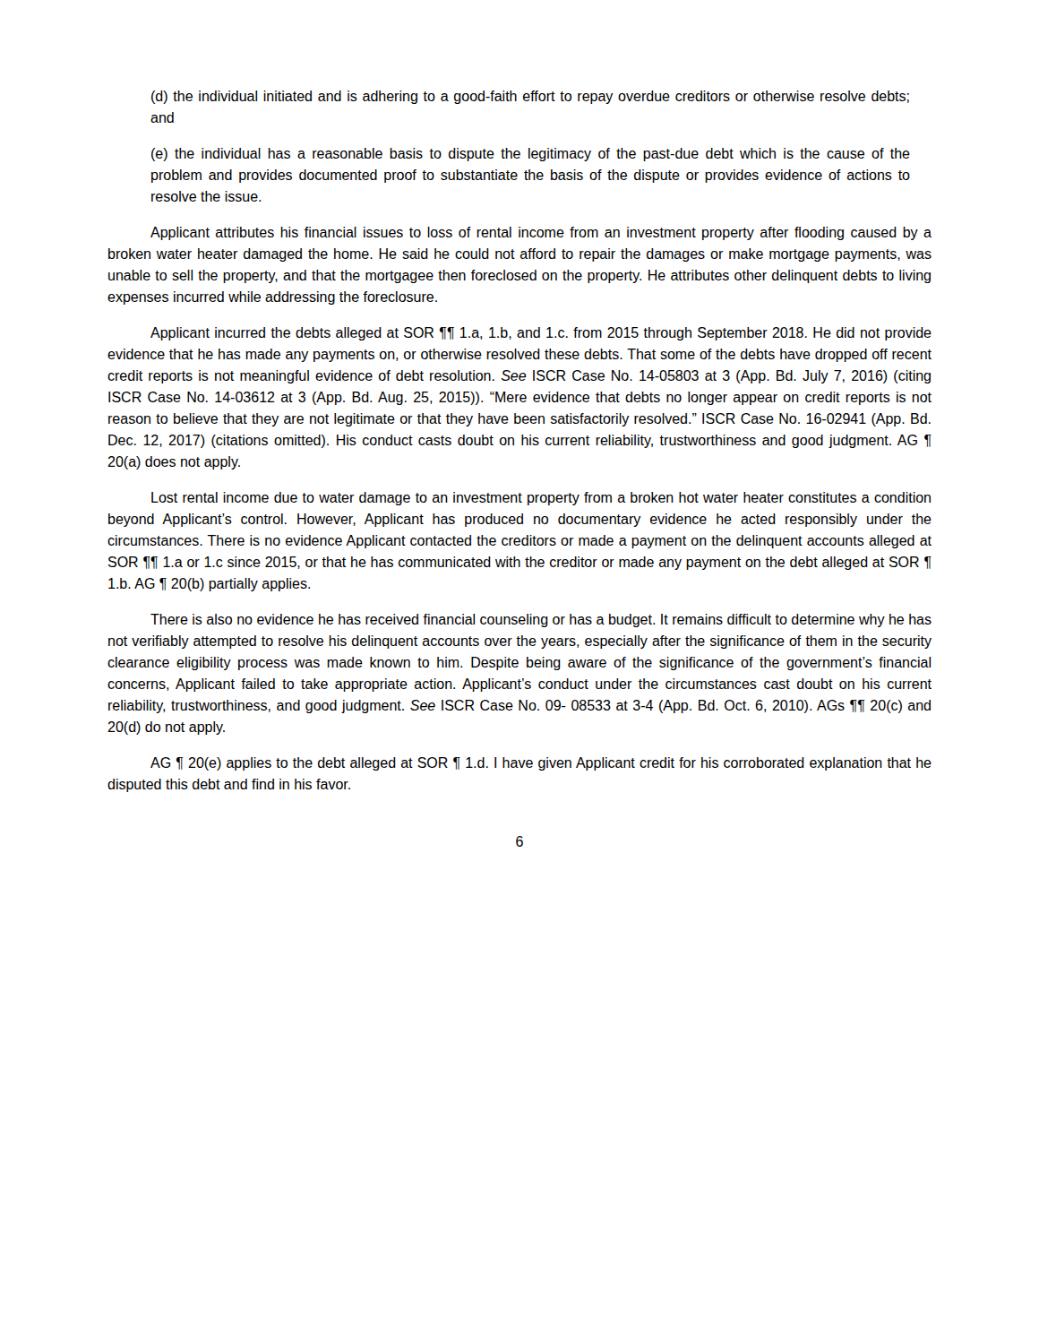(d) the individual initiated and is adhering to a good-faith effort to repay overdue creditors or otherwise resolve debts; and
(e) the individual has a reasonable basis to dispute the legitimacy of the past-due debt which is the cause of the problem and provides documented proof to substantiate the basis of the dispute or provides evidence of actions to resolve the issue.
Applicant attributes his financial issues to loss of rental income from an investment property after flooding caused by a broken water heater damaged the home. He said he could not afford to repair the damages or make mortgage payments, was unable to sell the property, and that the mortgagee then foreclosed on the property. He attributes other delinquent debts to living expenses incurred while addressing the foreclosure.
Applicant incurred the debts alleged at SOR ¶¶ 1.a, 1.b, and 1.c. from 2015 through September 2018. He did not provide evidence that he has made any payments on, or otherwise resolved these debts. That some of the debts have dropped off recent credit reports is not meaningful evidence of debt resolution. See ISCR Case No. 14-05803 at 3 (App. Bd. July 7, 2016) (citing ISCR Case No. 14-03612 at 3 (App. Bd. Aug. 25, 2015)). “Mere evidence that debts no longer appear on credit reports is not reason to believe that they are not legitimate or that they have been satisfactorily resolved.” ISCR Case No. 16-02941 (App. Bd. Dec. 12, 2017) (citations omitted). His conduct casts doubt on his current reliability, trustworthiness and good judgment. AG ¶ 20(a) does not apply.
Lost rental income due to water damage to an investment property from a broken hot water heater constitutes a condition beyond Applicant’s control. However, Applicant has produced no documentary evidence he acted responsibly under the circumstances. There is no evidence Applicant contacted the creditors or made a payment on the delinquent accounts alleged at SOR ¶¶ 1.a or 1.c since 2015, or that he has communicated with the creditor or made any payment on the debt alleged at SOR ¶ 1.b. AG ¶ 20(b) partially applies.
There is also no evidence he has received financial counseling or has a budget. It remains difficult to determine why he has not verifiably attempted to resolve his delinquent accounts over the years, especially after the significance of them in the security clearance eligibility process was made known to him. Despite being aware of the significance of the government’s financial concerns, Applicant failed to take appropriate action. Applicant’s conduct under the circumstances cast doubt on his current reliability, trustworthiness, and good judgment. See ISCR Case No. 09- 08533 at 3-4 (App. Bd. Oct. 6, 2010). AGs ¶¶ 20(c) and 20(d) do not apply.
AG ¶ 20(e) applies to the debt alleged at SOR ¶ 1.d. I have given Applicant credit for his corroborated explanation that he disputed this debt and find in his favor.
6